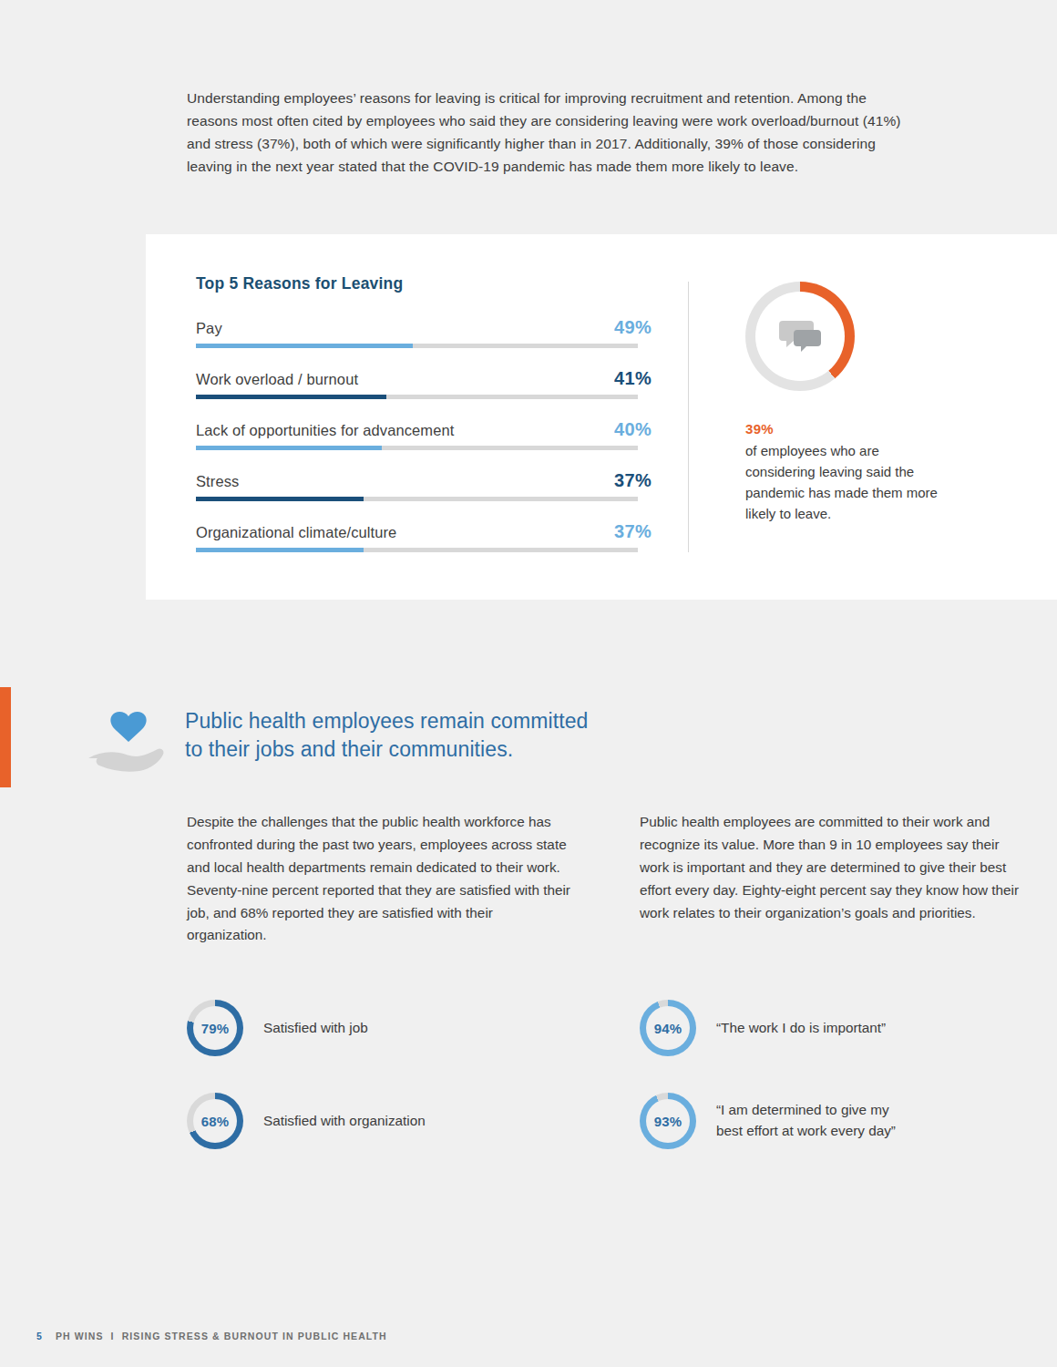Understanding employees’ reasons for leaving is critical for improving recruitment and retention. Among the reasons most often cited by employees who said they are considering leaving were work overload/burnout (41%) and stress (37%), both of which were significantly higher than in 2017. Additionally, 39% of those considering leaving in the next year stated that the COVID-19 pandemic has made them more likely to leave.
Top 5 Reasons for Leaving
Pay 49%
Work overload / burnout 41%
Lack of opportunities for advancement 40%
Stress 37%
Organizational climate/culture 37%
39%
of employees who are considering leaving said the pandemic has made them more likely to leave.
Public health employees remain committed
to their jobs and their communities.
Despite the challenges that the public health workforce has confronted during the past two years, employees across state and local health departments remain dedicated to their work. Seventy-nine percent reported that they are satisfied with their job, and 68% reported they are satisfied with their organization.
Public health employees are committed to their work and recognize its value. More than 9 in 10 employees say their work is important and they are determined to give their best effort every day. Eighty-eight percent say they know how their work relates to their organization’s goals and priorities.
79%
Satisfied with job
68%
Satisfied with organization
94%
“The work I do is important”
93%
“I am determined to give my
best effort at work every day”
5 PH WINS I RISING STRESS & BURNOUT IN PUBLIC HEALTH